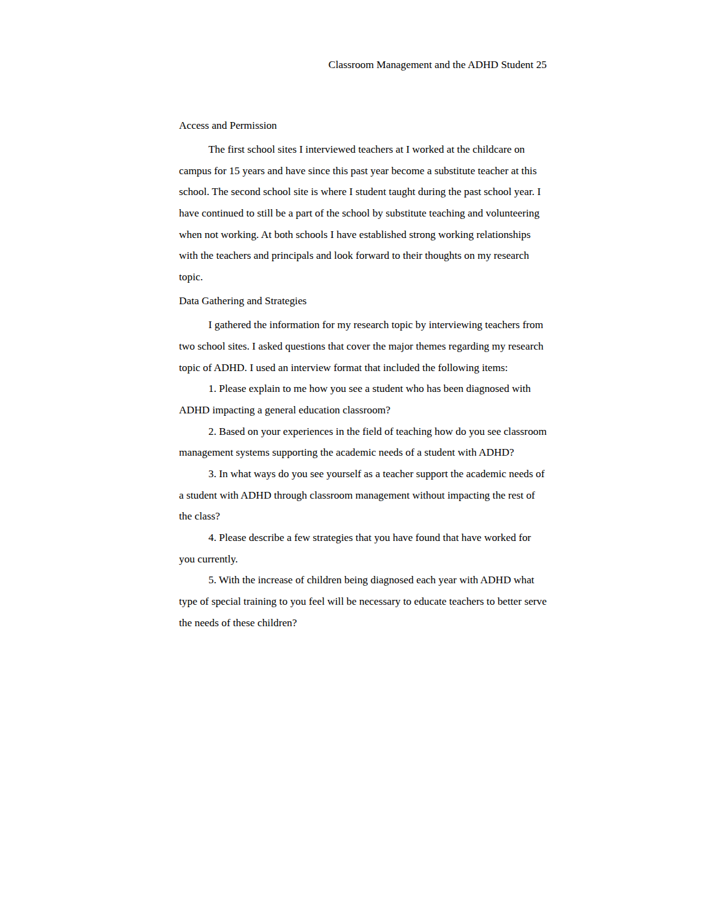Classroom Management and the ADHD Student 25
Access and Permission
The first school sites I interviewed teachers at I worked at the childcare on campus for 15 years and have since this past year become a substitute teacher at this school. The second school site is where I student taught during the past school year. I have continued to still be a part of the school by substitute teaching and volunteering when not working. At both schools I have established strong working relationships with the teachers and principals and look forward to their thoughts on my research topic.
Data Gathering and Strategies
I gathered the information for my research topic by interviewing teachers from two school sites. I asked questions that cover the major themes regarding my research topic of ADHD. I used an interview format that included the following items:
1. Please explain to me how you see a student who has been diagnosed with ADHD impacting a general education classroom?
2. Based on your experiences in the field of teaching how do you see classroom management systems supporting the academic needs of a student with ADHD?
3. In what ways do you see yourself as a teacher support the academic needs of a student with ADHD through classroom management without impacting the rest of the class?
4. Please describe a few strategies that you have found that have worked for you currently.
5. With the increase of children being diagnosed each year with ADHD what type of special training to you feel will be necessary to educate teachers to better serve the needs of these children?